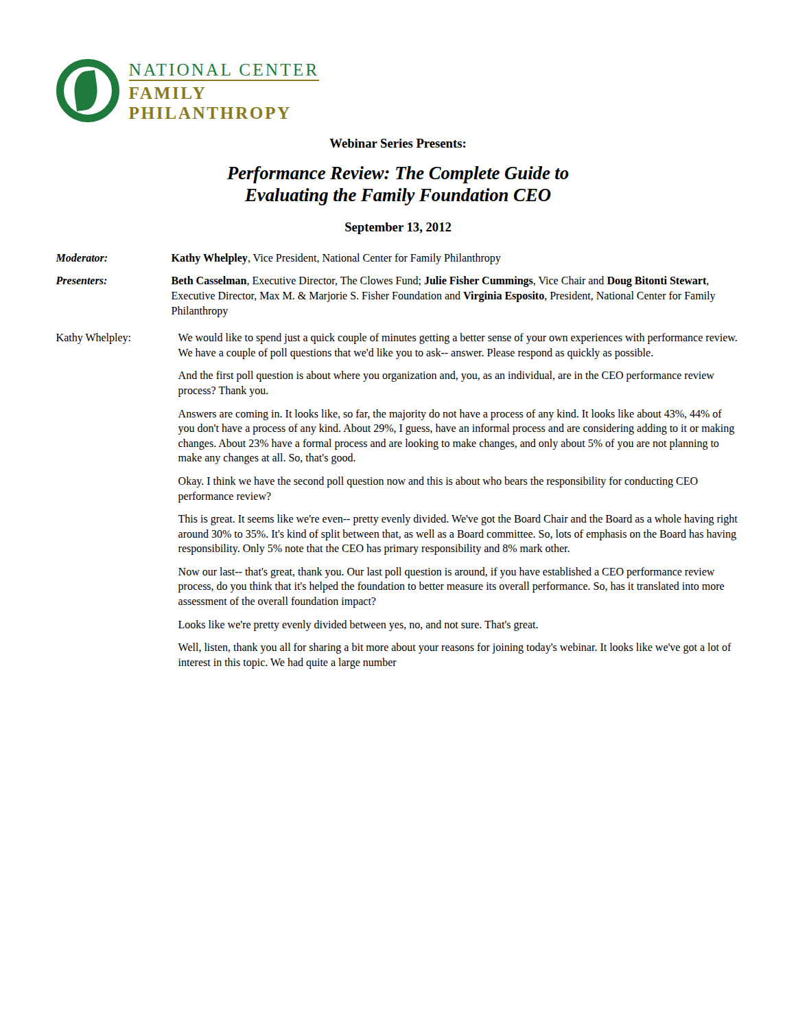NATIONAL CENTER FAMILY PHILANTHROPY
Webinar Series Presents:
Performance Review: The Complete Guide to
Evaluating the Family Foundation CEO
September 13, 2012
| Moderator: | Kathy Whelpley , Vice President, National Center for Family Philanthropy |
| Presenters: | Beth Casselman , Executive Director, The Clowes Fund; Julie Fisher Cummings , Vice Chair and Doug Bitonti Stewart , Executive Director, Max M. & Marjorie S. Fisher Foundation and Virginia Esposito , President, National Center for Family Philanthropy |
| Kathy Whelpley: | We would like to spend just a quick couple of minutes getting a better sense of your own experiences with performance review. We have a couple of poll questions that we'd like you to ask-- answer. Please respond as quickly as possible. And the first poll question is about where you organization and, you, as an individual, are in the CEO performance review process? Thank you. Answers are coming in. It looks like, so far, the majority do not have a process of any kind. It looks like about 43%, 44% of you don't have a process of any kind. About 29%, I guess, have an informal process and are considering adding to it or making changes. About 23% have a formal process and are looking to make changes, and only about 5% of you are not planning to make any changes at all. So, that's good. Okay. I think we have the second poll question now and this is about who bears the responsibility for conducting CEO performance review? This is great. It seems like we're even-- pretty evenly divided. We've got the Board Chair and the Board as a whole having right around 30% to 35%. It's kind of split between that, as well as a Board committee. So, lots of emphasis on the Board has having responsibility. Only 5% note that the CEO has primary responsibility and 8% mark other. Now our last-- that's great, thank you. Our last poll question is around, if you have established a CEO performance review process, do you think that it's helped the foundation to better measure its overall performance. So, has it translated into more assessment of the overall foundation impact? Looks like we're pretty evenly divided between yes, no, and not sure. That's great. Well, listen, thank you all for sharing a bit more about your reasons for joining today's webinar. It looks like we've got a lot of interest in this topic. We had quite a large number |